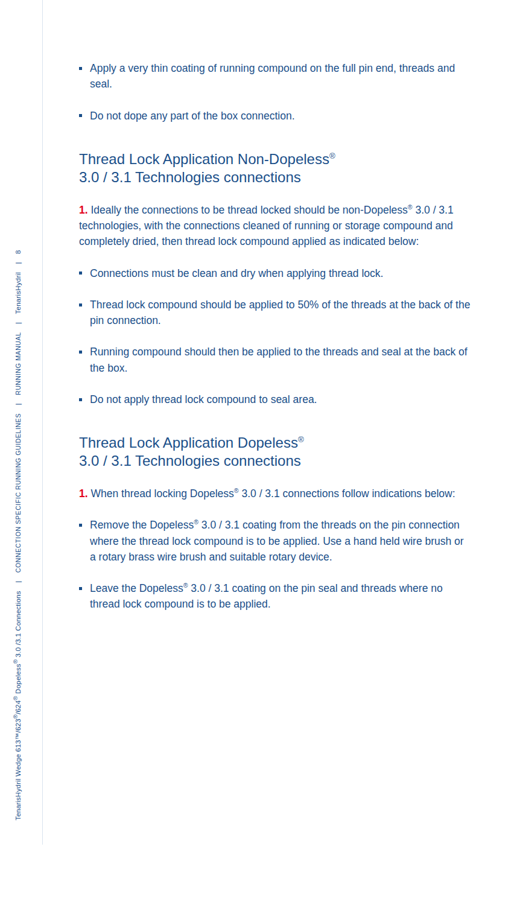TenarisHydril Wedge 613™/623®/624® Dopeless® 3.0 /3.1 Connections | CONNECTION SPECIFIC RUNNING GUIDELINES | RUNNING MANUAL | TenarisHydril | 8
Apply a very thin coating of running compound on the full pin end, threads and seal.
Do not dope any part of the box connection.
Thread Lock Application Non-Dopeless®
3.0 / 3.1 Technologies connections
1. Ideally the connections to be thread locked should be non-Dopeless® 3.0 / 3.1 technologies, with the connections cleaned of running or storage compound and completely dried, then thread lock compound applied as indicated below:
Connections must be clean and dry when applying thread lock.
Thread lock compound should be applied to 50% of the threads at the back of the pin connection.
Running compound should then be applied to the threads and seal at the back of the box.
Do not apply thread lock compound to seal area.
Thread Lock Application Dopeless®
3.0 / 3.1 Technologies connections
1. When thread locking Dopeless® 3.0 / 3.1 connections follow indications below:
Remove the Dopeless® 3.0 / 3.1 coating from the threads on the pin connection where the thread lock compound is to be applied. Use a hand held wire brush or a rotary brass wire brush and suitable rotary device.
Leave the Dopeless® 3.0 / 3.1 coating on the pin seal and threads where no thread lock compound is to be applied.